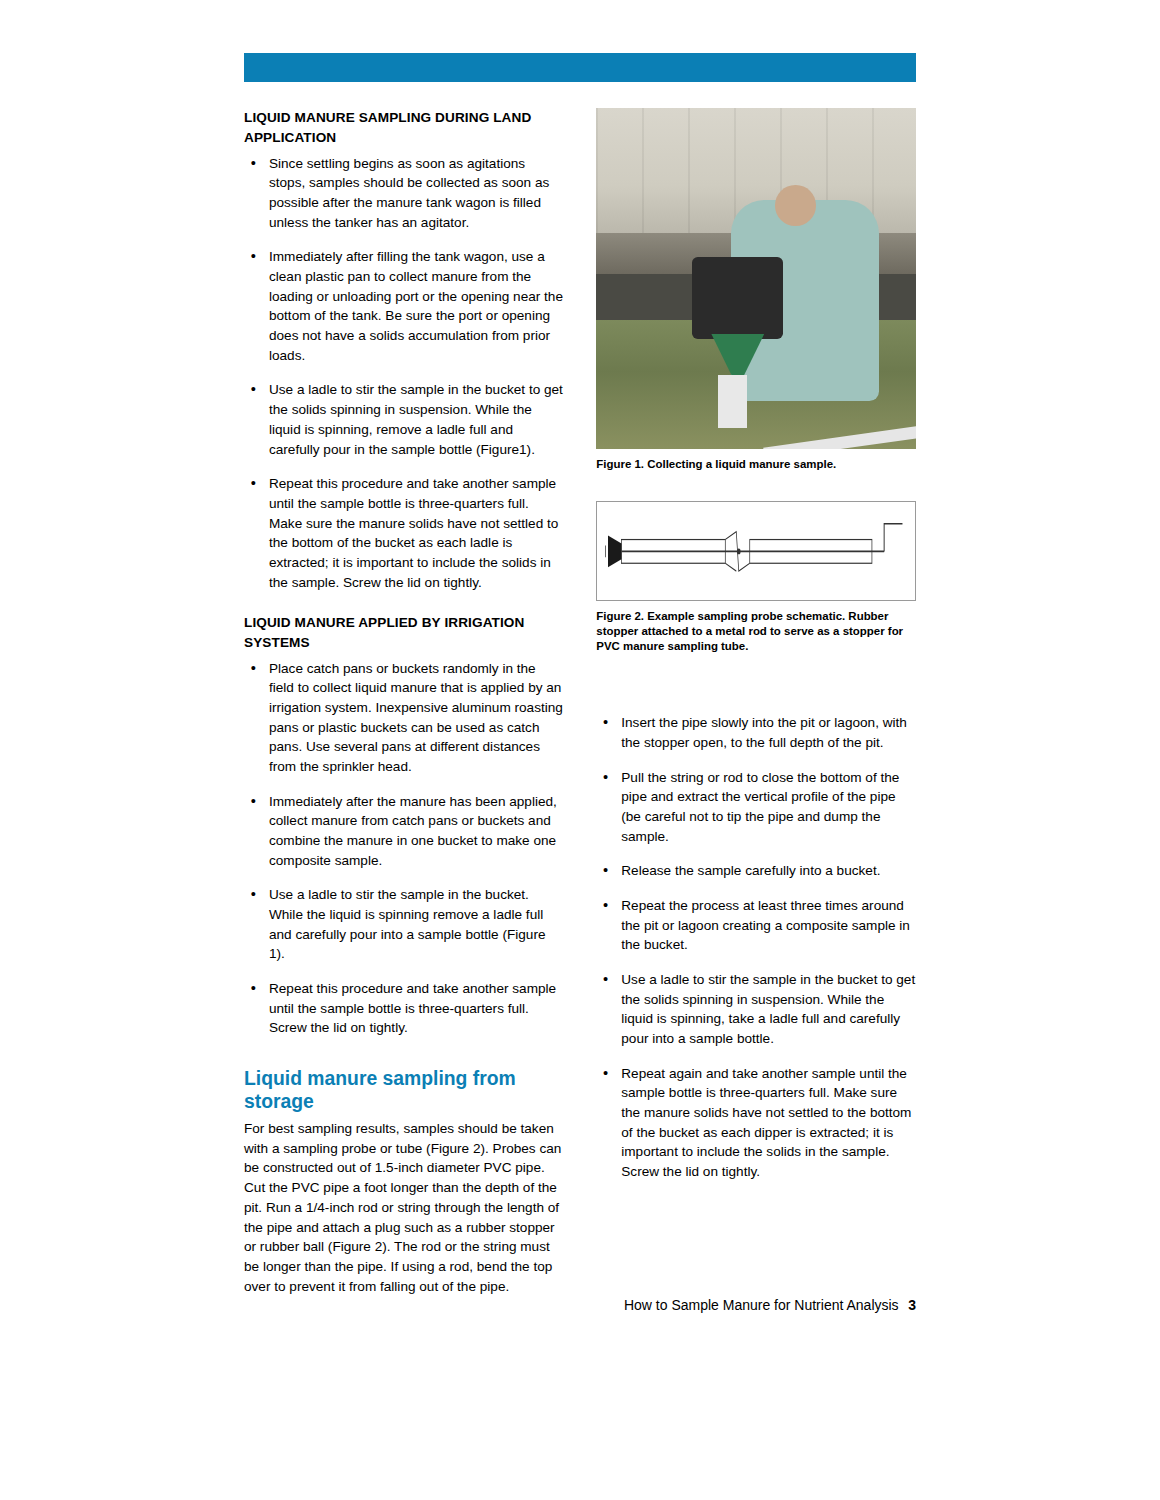Liquid manure sampling during land application
Since settling begins as soon as agitations stops, samples should be collected as soon as possible after the manure tank wagon is filled unless the tanker has an agitator.
Immediately after filling the tank wagon, use a clean plastic pan to collect manure from the loading or unloading port or the opening near the bottom of the tank. Be sure the port or opening does not have a solids accumulation from prior loads.
Use a ladle to stir the sample in the bucket to get the solids spinning in suspension. While the liquid is spinning, remove a ladle full and carefully pour in the sample bottle (Figure1).
Repeat this procedure and take another sample until the sample bottle is three-quarters full. Make sure the manure solids have not settled to the bottom of the bucket as each ladle is extracted; it is important to include the solids in the sample. Screw the lid on tightly.
Liquid manure applied by irrigation systems
Place catch pans or buckets randomly in the field to collect liquid manure that is applied by an irrigation system. Inexpensive aluminum roasting pans or plastic buckets can be used as catch pans. Use several pans at different distances from the sprinkler head.
Immediately after the manure has been applied, collect manure from catch pans or buckets and combine the manure in one bucket to make one composite sample.
Use a ladle to stir the sample in the bucket. While the liquid is spinning remove a ladle full and carefully pour into a sample bottle (Figure 1).
Repeat this procedure and take another sample until the sample bottle is three-quarters full. Screw the lid on tightly.
Liquid manure sampling from storage
For best sampling results, samples should be taken with a sampling probe or tube (Figure 2). Probes can be constructed out of 1.5-inch diameter PVC pipe. Cut the PVC pipe a foot longer than the depth of the pit. Run a 1/4-inch rod or string through the length of the pipe and attach a plug such as a rubber stopper or rubber ball (Figure 2). The rod or the string must be longer than the pipe. If using a rod, bend the top over to prevent it from falling out of the pipe.
Figure 1. Collecting a liquid manure sample.
Figure 2. Example sampling probe schematic. Rubber stopper attached to a metal rod to serve as a stopper for PVC manure sampling tube.
Insert the pipe slowly into the pit or lagoon, with the stopper open, to the full depth of the pit.
Pull the string or rod to close the bottom of the pipe and extract the vertical profile of the pipe (be careful not to tip the pipe and dump the sample.
Release the sample carefully into a bucket.
Repeat the process at least three times around the pit or lagoon creating a composite sample in the bucket.
Use a ladle to stir the sample in the bucket to get the solids spinning in suspension. While the liquid is spinning, take a ladle full and carefully pour into a sample bottle.
Repeat again and take another sample until the sample bottle is three-quarters full. Make sure the manure solids have not settled to the bottom of the bucket as each dipper is extracted; it is important to include the solids in the sample. Screw the lid on tightly.
How to Sample Manure for Nutrient Analysis3